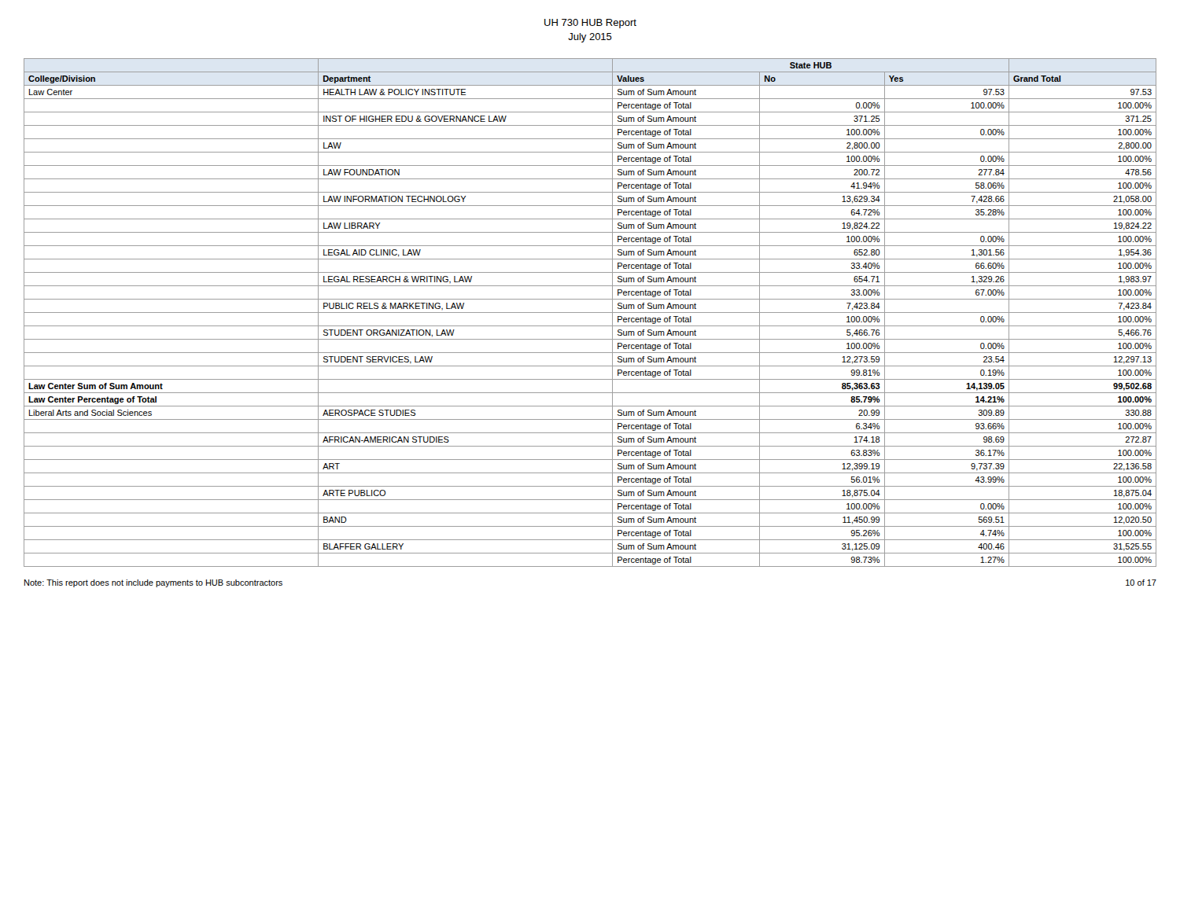UH 730 HUB Report
July 2015
| | | State HUB | |
| --- | --- | --- | --- |
| College/Division | Department | Values | No | Yes | Grand Total |
| Law Center | HEALTH LAW & POLICY INSTITUTE | Sum of Sum Amount | | 97.53 | 97.53 |
| | | Percentage of Total | 0.00% | 100.00% | 100.00% |
| | INST OF HIGHER EDU & GOVERNANCE LAW | Sum of Sum Amount | 371.25 | | 371.25 |
| | | Percentage of Total | 100.00% | 0.00% | 100.00% |
| | LAW | Sum of Sum Amount | 2,800.00 | | 2,800.00 |
| | | Percentage of Total | 100.00% | 0.00% | 100.00% |
| | LAW FOUNDATION | Sum of Sum Amount | 200.72 | 277.84 | 478.56 |
| | | Percentage of Total | 41.94% | 58.06% | 100.00% |
| | LAW INFORMATION TECHNOLOGY | Sum of Sum Amount | 13,629.34 | 7,428.66 | 21,058.00 |
| | | Percentage of Total | 64.72% | 35.28% | 100.00% |
| | LAW LIBRARY | Sum of Sum Amount | 19,824.22 | | 19,824.22 |
| | | Percentage of Total | 100.00% | 0.00% | 100.00% |
| | LEGAL AID CLINIC, LAW | Sum of Sum Amount | 652.80 | 1,301.56 | 1,954.36 |
| | | Percentage of Total | 33.40% | 66.60% | 100.00% |
| | LEGAL RESEARCH & WRITING, LAW | Sum of Sum Amount | 654.71 | 1,329.26 | 1,983.97 |
| | | Percentage of Total | 33.00% | 67.00% | 100.00% |
| | PUBLIC RELS & MARKETING, LAW | Sum of Sum Amount | 7,423.84 | | 7,423.84 |
| | | Percentage of Total | 100.00% | 0.00% | 100.00% |
| | STUDENT ORGANIZATION, LAW | Sum of Sum Amount | 5,466.76 | | 5,466.76 |
| | | Percentage of Total | 100.00% | 0.00% | 100.00% |
| | STUDENT SERVICES, LAW | Sum of Sum Amount | 12,273.59 | 23.54 | 12,297.13 |
| | | Percentage of Total | 99.81% | 0.19% | 100.00% |
| Law Center Sum of Sum Amount | | | 85,363.63 | 14,139.05 | 99,502.68 |
| Law Center Percentage of Total | | | 85.79% | 14.21% | 100.00% |
| Liberal Arts and Social Sciences | AEROSPACE STUDIES | Sum of Sum Amount | 20.99 | 309.89 | 330.88 |
| | | Percentage of Total | 6.34% | 93.66% | 100.00% |
| | AFRICAN-AMERICAN STUDIES | Sum of Sum Amount | 174.18 | 98.69 | 272.87 |
| | | Percentage of Total | 63.83% | 36.17% | 100.00% |
| | ART | Sum of Sum Amount | 12,399.19 | 9,737.39 | 22,136.58 |
| | | Percentage of Total | 56.01% | 43.99% | 100.00% |
| | ARTE PUBLICO | Sum of Sum Amount | 18,875.04 | | 18,875.04 |
| | | Percentage of Total | 100.00% | 0.00% | 100.00% |
| | BAND | Sum of Sum Amount | 11,450.99 | 569.51 | 12,020.50 |
| | | Percentage of Total | 95.26% | 4.74% | 100.00% |
| | BLAFFER GALLERY | Sum of Sum Amount | 31,125.09 | 400.46 | 31,525.55 |
| | | Percentage of Total | 98.73% | 1.27% | 100.00% |
Note: This report does not include payments to HUB subcontractors
10 of 17